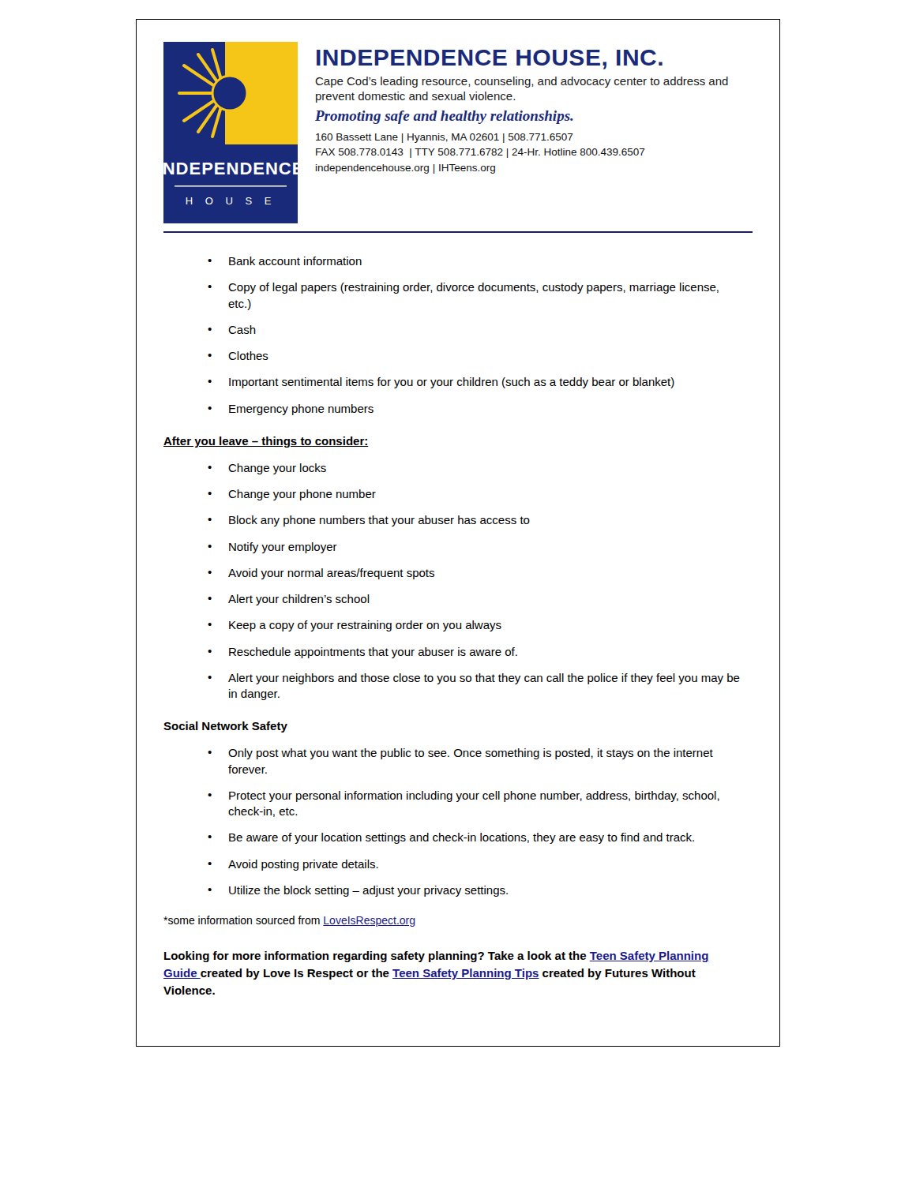INDEPENDENCE H O U S E
INDEPENDENCE HOUSE, INC.
Cape Cod’s leading resource, counseling, and advocacy center to address and prevent domestic and sexual violence.
Promoting safe and healthy relationships.
160 Bassett Lane | Hyannis, MA 02601 | 508.771.6507
FAX 508.778.0143 | TTY 508.771.6782 | 24-Hr. Hotline 800.439.6507
independencehouse.org | IHTeens.org
Bank account information
Copy of legal papers (restraining order, divorce documents, custody papers, marriage license, etc.)
Cash
Clothes
Important sentimental items for you or your children (such as a teddy bear or blanket)
Emergency phone numbers
After you leave – things to consider:
Change your locks
Change your phone number
Block any phone numbers that your abuser has access to
Notify your employer
Avoid your normal areas/frequent spots
Alert your children’s school
Keep a copy of your restraining order on you always
Reschedule appointments that your abuser is aware of.
Alert your neighbors and those close to you so that they can call the police if they feel you may be in danger.
Social Network Safety
Only post what you want the public to see. Once something is posted, it stays on the internet forever.
Protect your personal information including your cell phone number, address, birthday, school, check-in, etc.
Be aware of your location settings and check-in locations, they are easy to find and track.
Avoid posting private details.
Utilize the block setting – adjust your privacy settings.
*some information sourced from LoveIsRespect.org
Looking for more information regarding safety planning? Take a look at the Teen Safety Planning Guide created by Love Is Respect or the Teen Safety Planning Tips created by Futures Without Violence.